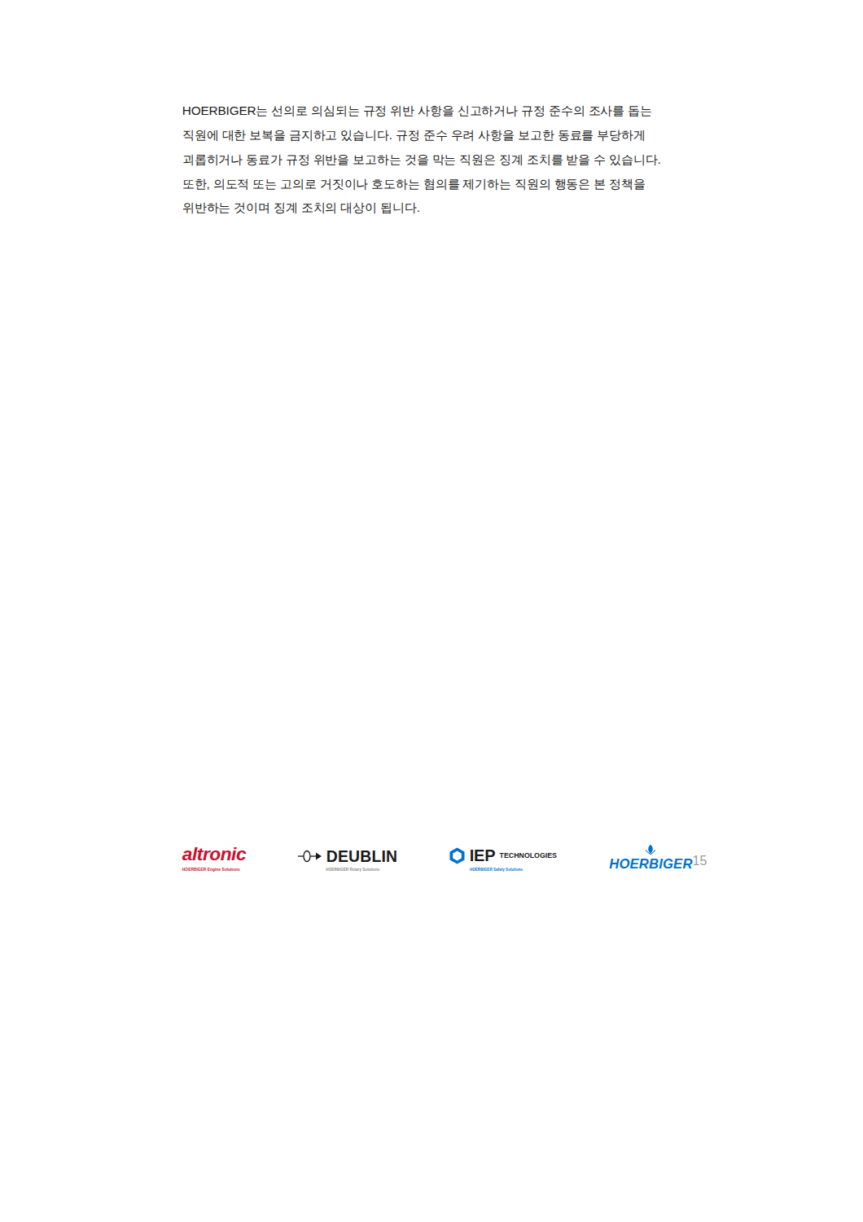HOERBIGER는 선의로 의심되는 규정 위반 사항을 신고하거나 규정 준수의 조사를 돕는 직원에 대한 보복을 금지하고 있습니다. 규정 준수 우려 사항을 보고한 동료를 부당하게 괴롭히거나 동료가 규정 위반을 보고하는 것을 막는 직원은 징계 조치를 받을 수 있습니다. 또한, 의도적 또는 고의로 거짓이나 호도하는 혐의를 제기하는 직원의 행동은 본 정책을 위반하는 것이며 징계 조치의 대상이 됩니다.
altronic
HOERBIGER Engine Solutions
DEUBLIN
HOERBIGER Rotary Solutions
IEP TECHNOLOGIES
HOERBIGER Safety Solutions
HOERBIGER
15